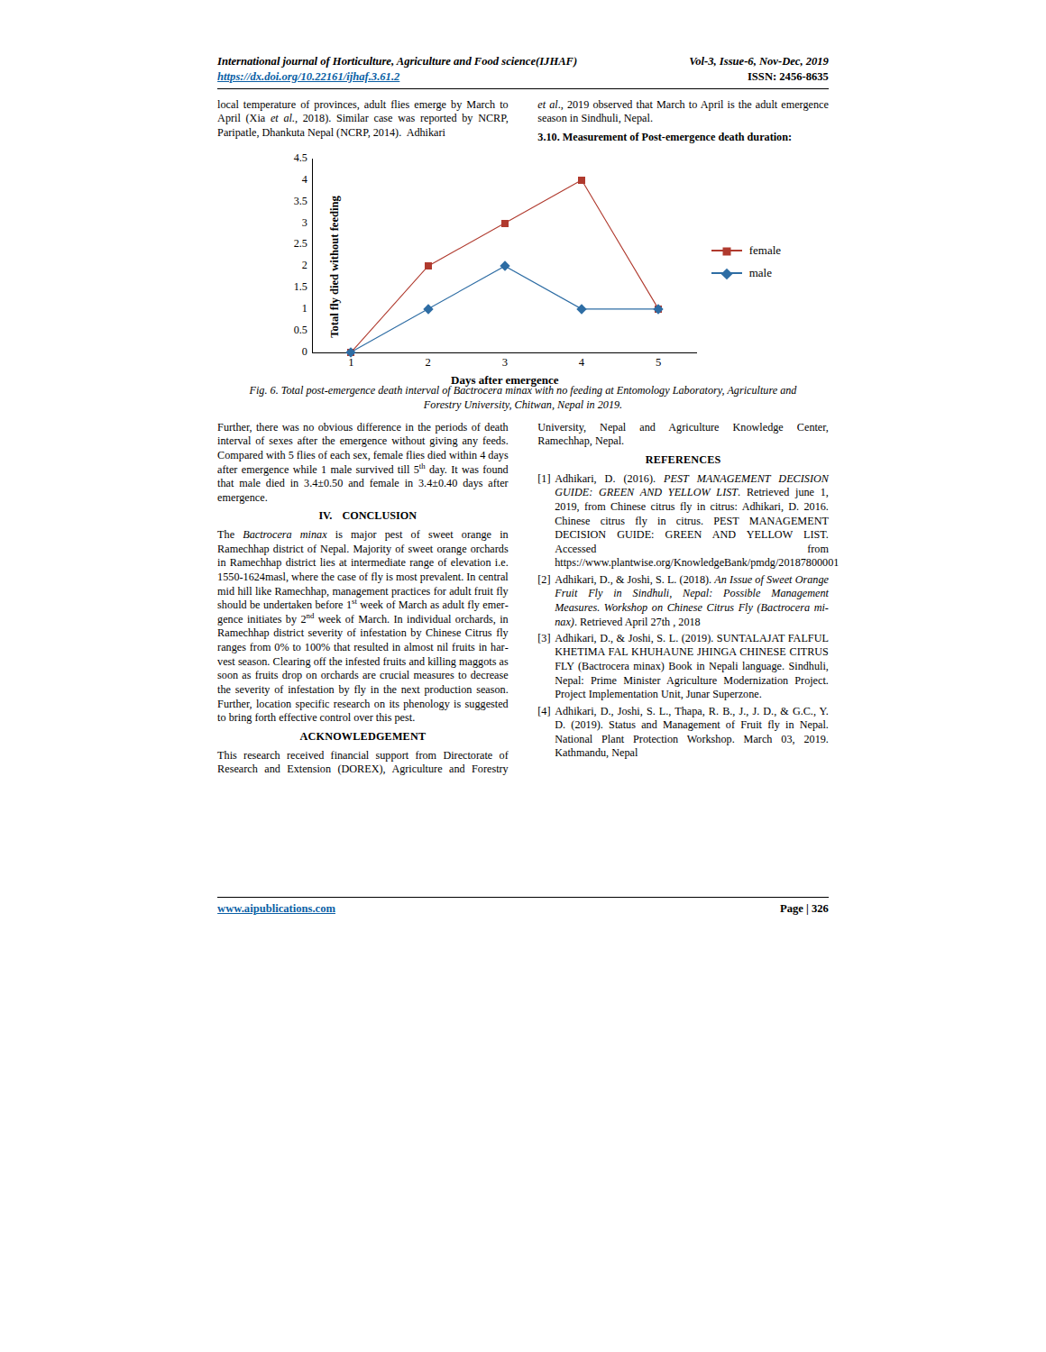International journal of Horticulture, Agriculture and Food science(IJHAF)
Vol-3, Issue-6, Nov-Dec, 2019
https://dx.doi.org/10.22161/ijhaf.3.61.2
ISSN: 2456-8635
local temperature of provinces, adult flies emerge by March to April (Xia et al., 2018). Similar case was reported by NCRP, Paripatle, Dhankuta Nepal (NCRP, 2014). Adhikari
et al., 2019 observed that March to April is the adult emergence season in Sindhuli, Nepal.
3.10. Measurement of Post-emergence death duration:
Total fly died without feeding
4.5
4
3.5
3
2.5
2
1.5
1
0.5
0
1
2
3
4
5
Days after emergence
female
male
Fig. 6. Total post-emergence death interval of Bactrocera minax with no feeding at Entomology Laboratory, Agriculture and Forestry University, Chitwan, Nepal in 2019.
Further, there was no obvious difference in the periods of death interval of sexes after the emergence without giving any feeds. Compared with 5 flies of each sex, female flies died within 4 days after emergence while 1 male survived till 5th day. It was found that male died in 3.4±0.50 and female in 3.4±0.40 days after emergence.
IV. CONCLUSION
The Bactrocera minax is major pest of sweet orange in Ramechhap district of Nepal. Majority of sweet orange orchards in Ramechhap district lies at intermediate range of elevation i.e. 1550-1624masl, where the case of fly is most prevalent. In central mid hill like Ramechhap, management practices for adult fruit fly should be undertaken before 1st week of March as adult fly emergence initiates by 2nd week of March. In individual orchards, in Ramechhap district severity of infestation by Chinese Citrus fly ranges from 0% to 100% that resulted in almost nil fruits in harvest season. Clearing off the infested fruits and killing maggots as soon as fruits drop on orchards are crucial measures to decrease the severity of infestation by fly in the next production season. Further, location specific research on its phenology is suggested to bring forth effective control over this pest.
Acknowledgement
This research received financial support from Directorate of Research and Extension (DOREX), Agriculture and Forestry University, Nepal and Agriculture Knowledge Center, Ramechhap, Nepal.
References
[1] Adhikari, D. (2016). PEST MANAGEMENT DECISION GUIDE: GREEN AND YELLOW LIST. Retrieved june 1, 2019, from Chinese citrus fly in citrus: Adhikari, D. 2016. Chinese citrus fly in citrus. PEST MANAGEMENT DECISION GUIDE: GREEN AND YELLOW LIST. Accessed from https://www.plantwise.org/KnowledgeBank/pmdg/20187800001
[2] Adhikari, D., & Joshi, S. L. (2018). An Issue of Sweet Orange Fruit Fly in Sindhuli, Nepal: Possible Management Measures. Workshop on Chinese Citrus Fly (Bactrocera minax). Retrieved April 27th , 2018
[3] Adhikari, D., & Joshi, S. L. (2019). SUNTALAJAT FALFUL KHETIMA FAL KHUHAUNE JHINGA CHINESE CITRUS FLY (Bactrocera minax) Book in Nepali language. Sindhuli, Nepal: Prime Minister Agriculture Modernization Project. Project Implementation Unit, Junar Superzone.
[4] Adhikari, D., Joshi, S. L., Thapa, R. B., J., J. D., & G.C., Y. D. (2019). Status and Management of Fruit fly in Nepal. National Plant Protection Workshop. March 03, 2019. Kathmandu, Nepal
www.aipublications.com
Page | 326